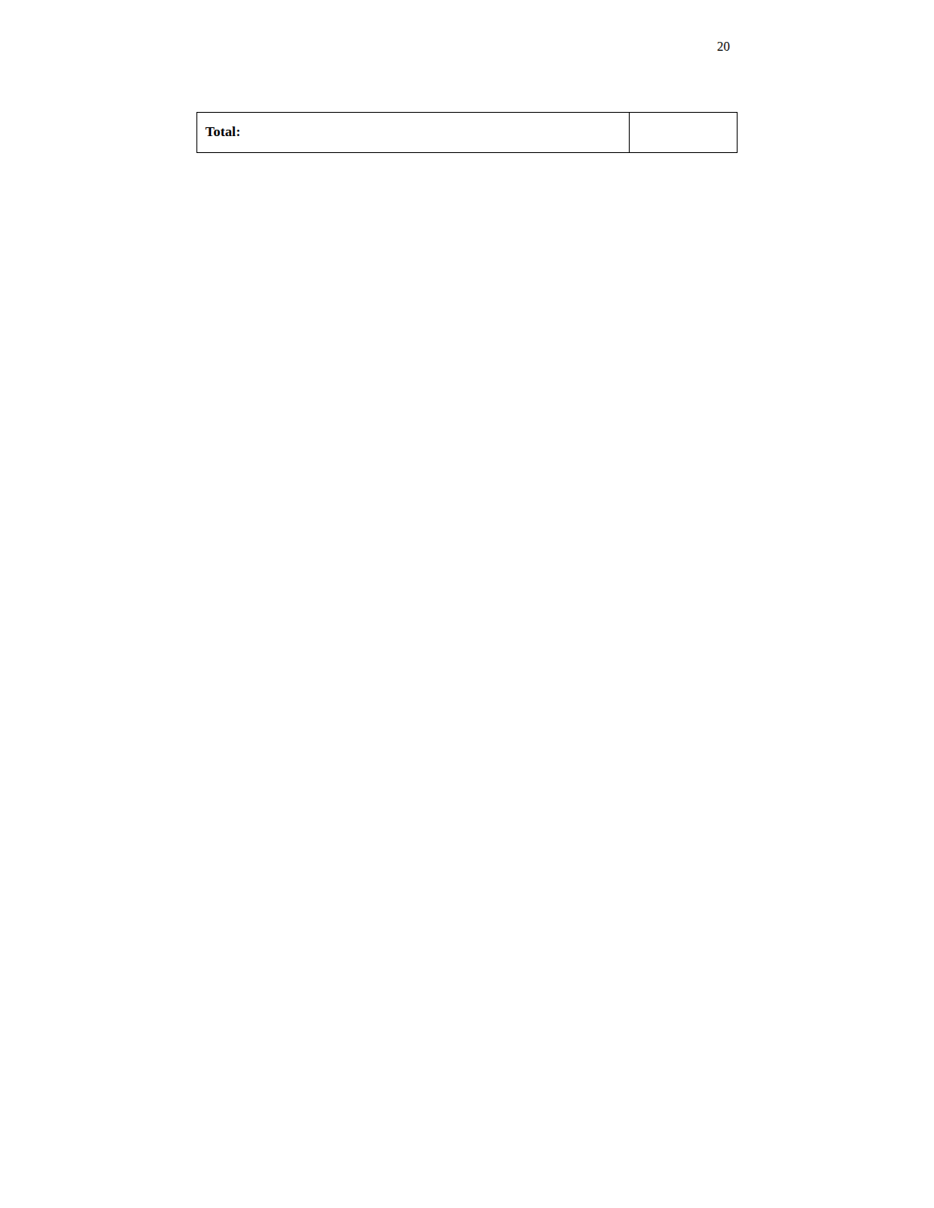20
| Total: | |